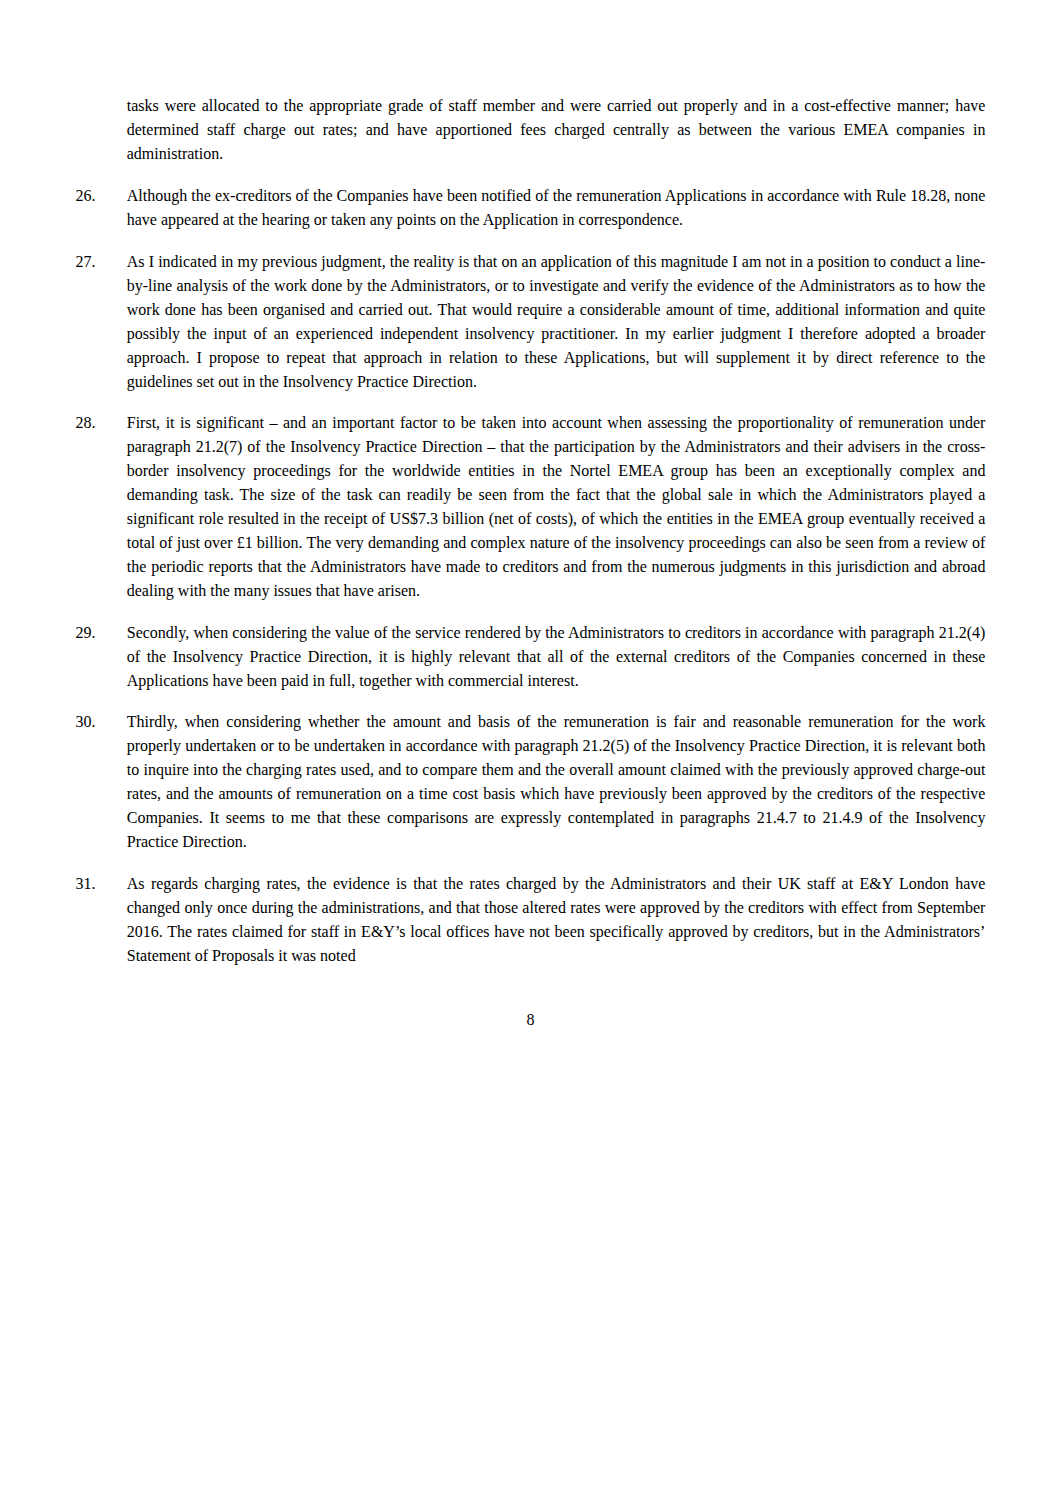tasks were allocated to the appropriate grade of staff member and were carried out properly and in a cost-effective manner; have determined staff charge out rates; and have apportioned fees charged centrally as between the various EMEA companies in administration.
26.
Although the ex-creditors of the Companies have been notified of the remuneration Applications in accordance with Rule 18.28, none have appeared at the hearing or taken any points on the Application in correspondence.
27.
As I indicated in my previous judgment, the reality is that on an application of this magnitude I am not in a position to conduct a line-by-line analysis of the work done by the Administrators, or to investigate and verify the evidence of the Administrators as to how the work done has been organised and carried out. That would require a considerable amount of time, additional information and quite possibly the input of an experienced independent insolvency practitioner. In my earlier judgment I therefore adopted a broader approach. I propose to repeat that approach in relation to these Applications, but will supplement it by direct reference to the guidelines set out in the Insolvency Practice Direction.
28.
First, it is significant – and an important factor to be taken into account when assessing the proportionality of remuneration under paragraph 21.2(7) of the Insolvency Practice Direction – that the participation by the Administrators and their advisers in the cross-border insolvency proceedings for the worldwide entities in the Nortel EMEA group has been an exceptionally complex and demanding task. The size of the task can readily be seen from the fact that the global sale in which the Administrators played a significant role resulted in the receipt of US$7.3 billion (net of costs), of which the entities in the EMEA group eventually received a total of just over £1 billion. The very demanding and complex nature of the insolvency proceedings can also be seen from a review of the periodic reports that the Administrators have made to creditors and from the numerous judgments in this jurisdiction and abroad dealing with the many issues that have arisen.
29.
Secondly, when considering the value of the service rendered by the Administrators to creditors in accordance with paragraph 21.2(4) of the Insolvency Practice Direction, it is highly relevant that all of the external creditors of the Companies concerned in these Applications have been paid in full, together with commercial interest.
30.
Thirdly, when considering whether the amount and basis of the remuneration is fair and reasonable remuneration for the work properly undertaken or to be undertaken in accordance with paragraph 21.2(5) of the Insolvency Practice Direction, it is relevant both to inquire into the charging rates used, and to compare them and the overall amount claimed with the previously approved charge-out rates, and the amounts of remuneration on a time cost basis which have previously been approved by the creditors of the respective Companies. It seems to me that these comparisons are expressly contemplated in paragraphs 21.4.7 to 21.4.9 of the Insolvency Practice Direction.
31.
As regards charging rates, the evidence is that the rates charged by the Administrators and their UK staff at E&Y London have changed only once during the administrations, and that those altered rates were approved by the creditors with effect from September 2016. The rates claimed for staff in E&Y’s local offices have not been specifically approved by creditors, but in the Administrators’ Statement of Proposals it was noted
8